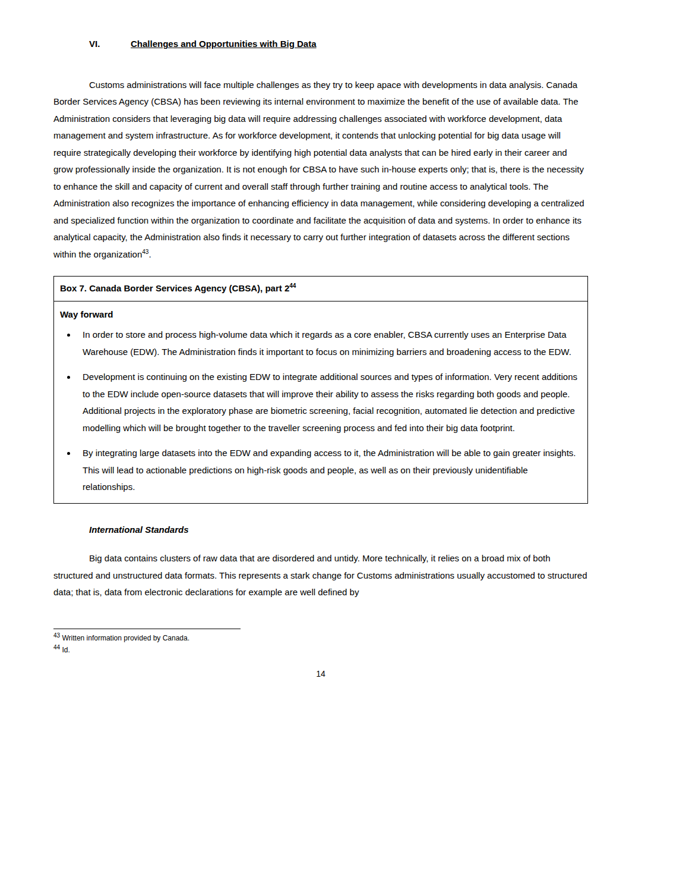VI. Challenges and Opportunities with Big Data
Customs administrations will face multiple challenges as they try to keep apace with developments in data analysis. Canada Border Services Agency (CBSA) has been reviewing its internal environment to maximize the benefit of the use of available data. The Administration considers that leveraging big data will require addressing challenges associated with workforce development, data management and system infrastructure. As for workforce development, it contends that unlocking potential for big data usage will require strategically developing their workforce by identifying high potential data analysts that can be hired early in their career and grow professionally inside the organization. It is not enough for CBSA to have such in-house experts only; that is, there is the necessity to enhance the skill and capacity of current and overall staff through further training and routine access to analytical tools. The Administration also recognizes the importance of enhancing efficiency in data management, while considering developing a centralized and specialized function within the organization to coordinate and facilitate the acquisition of data and systems. In order to enhance its analytical capacity, the Administration also finds it necessary to carry out further integration of datasets across the different sections within the organization43.
Box 7. Canada Border Services Agency (CBSA), part 244
Way forward
In order to store and process high-volume data which it regards as a core enabler, CBSA currently uses an Enterprise Data Warehouse (EDW). The Administration finds it important to focus on minimizing barriers and broadening access to the EDW.
Development is continuing on the existing EDW to integrate additional sources and types of information. Very recent additions to the EDW include open-source datasets that will improve their ability to assess the risks regarding both goods and people. Additional projects in the exploratory phase are biometric screening, facial recognition, automated lie detection and predictive modelling which will be brought together to the traveller screening process and fed into their big data footprint.
By integrating large datasets into the EDW and expanding access to it, the Administration will be able to gain greater insights. This will lead to actionable predictions on high-risk goods and people, as well as on their previously unidentifiable relationships.
International Standards
Big data contains clusters of raw data that are disordered and untidy. More technically, it relies on a broad mix of both structured and unstructured data formats. This represents a stark change for Customs administrations usually accustomed to structured data; that is, data from electronic declarations for example are well defined by
43 Written information provided by Canada.
44 Id.
14